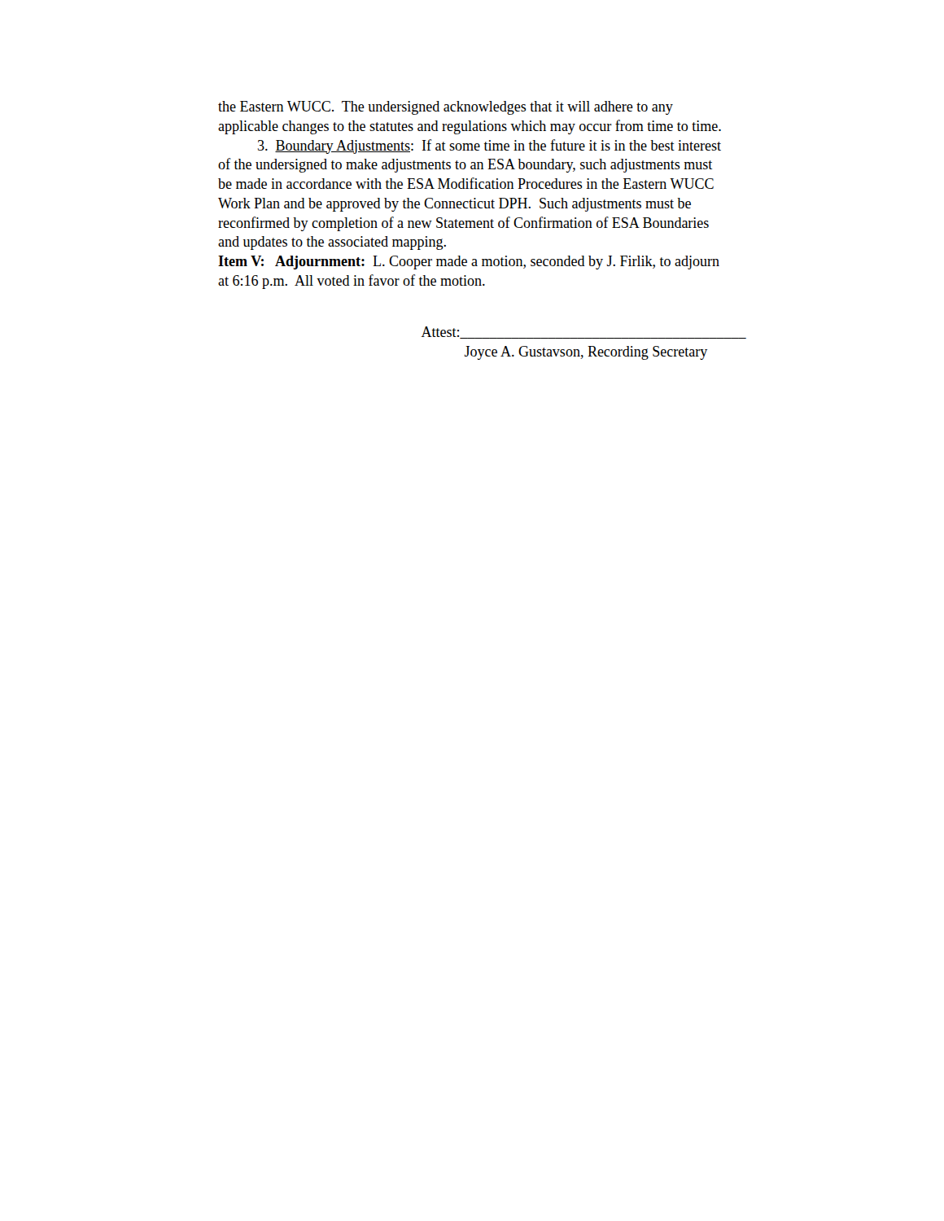the Eastern WUCC. The undersigned acknowledges that it will adhere to any applicable changes to the statutes and regulations which may occur from time to time.
3. Boundary Adjustments: If at some time in the future it is in the best interest of the undersigned to make adjustments to an ESA boundary, such adjustments must be made in accordance with the ESA Modification Procedures in the Eastern WUCC Work Plan and be approved by the Connecticut DPH. Such adjustments must be reconfirmed by completion of a new Statement of Confirmation of ESA Boundaries and updates to the associated mapping.
Item V: Adjournment: L. Cooper made a motion, seconded by J. Firlik, to adjourn at 6:16 p.m. All voted in favor of the motion.
Attest:_______________________________________ Joyce A. Gustavson, Recording Secretary